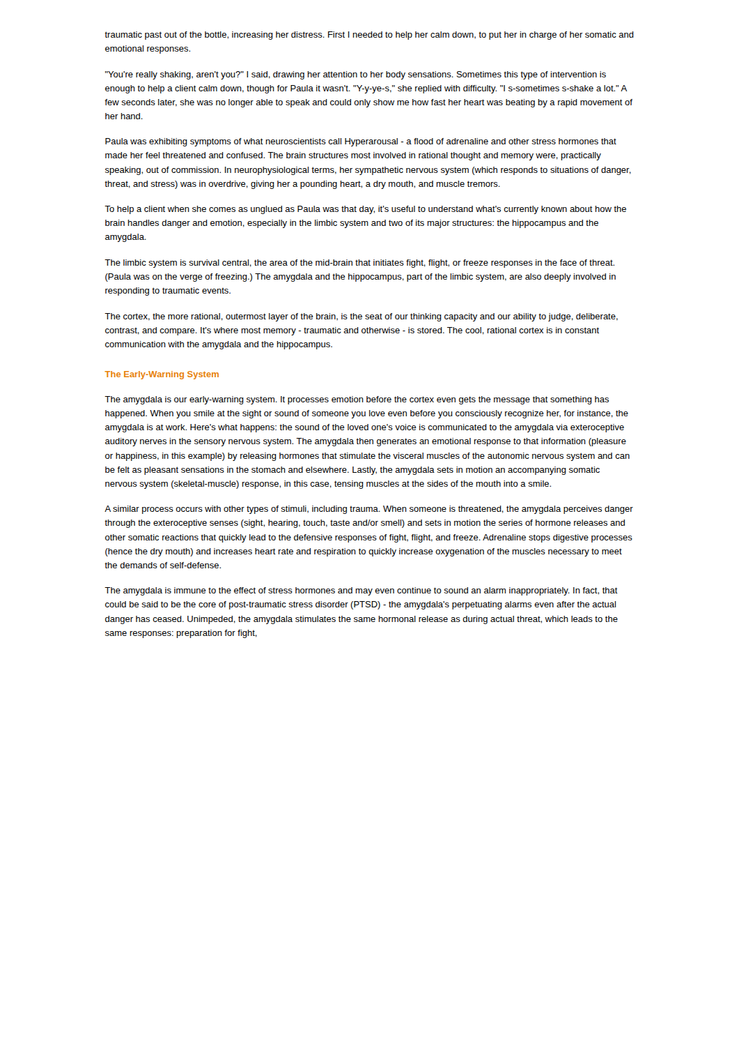traumatic past out of the bottle, increasing her distress. First I needed to help her calm down, to put her in charge of her somatic and emotional responses.
"You're really shaking, aren't you?" I said, drawing her attention to her body sensations. Sometimes this type of intervention is enough to help a client calm down, though for Paula it wasn't. "Y-y-ye-s," she replied with difficulty. "I s-sometimes s-shake a lot." A few seconds later, she was no longer able to speak and could only show me how fast her heart was beating by a rapid movement of her hand.
Paula was exhibiting symptoms of what neuroscientists call Hyperarousal - a flood of adrenaline and other stress hormones that made her feel threatened and confused. The brain structures most involved in rational thought and memory were, practically speaking, out of commission. In neurophysiological terms, her sympathetic nervous system (which responds to situations of danger, threat, and stress) was in overdrive, giving her a pounding heart, a dry mouth, and muscle tremors.
To help a client when she comes as unglued as Paula was that day, it's useful to understand what's currently known about how the brain handles danger and emotion, especially in the limbic system and two of its major structures: the hippocampus and the amygdala.
The limbic system is survival central, the area of the mid-brain that initiates fight, flight, or freeze responses in the face of threat. (Paula was on the verge of freezing.) The amygdala and the hippocampus, part of the limbic system, are also deeply involved in responding to traumatic events.
The cortex, the more rational, outermost layer of the brain, is the seat of our thinking capacity and our ability to judge, deliberate, contrast, and compare. It's where most memory - traumatic and otherwise - is stored. The cool, rational cortex is in constant communication with the amygdala and the hippocampus.
The Early-Warning System
The amygdala is our early-warning system. It processes emotion before the cortex even gets the message that something has happened. When you smile at the sight or sound of someone you love even before you consciously recognize her, for instance, the amygdala is at work. Here's what happens: the sound of the loved one's voice is communicated to the amygdala via exteroceptive auditory nerves in the sensory nervous system. The amygdala then generates an emotional response to that information (pleasure or happiness, in this example) by releasing hormones that stimulate the visceral muscles of the autonomic nervous system and can be felt as pleasant sensations in the stomach and elsewhere. Lastly, the amygdala sets in motion an accompanying somatic nervous system (skeletal-muscle) response, in this case, tensing muscles at the sides of the mouth into a smile.
A similar process occurs with other types of stimuli, including trauma. When someone is threatened, the amygdala perceives danger through the exteroceptive senses (sight, hearing, touch, taste and/or smell) and sets in motion the series of hormone releases and other somatic reactions that quickly lead to the defensive responses of fight, flight, and freeze. Adrenaline stops digestive processes (hence the dry mouth) and increases heart rate and respiration to quickly increase oxygenation of the muscles necessary to meet the demands of self-defense.
The amygdala is immune to the effect of stress hormones and may even continue to sound an alarm inappropriately. In fact, that could be said to be the core of post-traumatic stress disorder (PTSD) - the amygdala's perpetuating alarms even after the actual danger has ceased. Unimpeded, the amygdala stimulates the same hormonal release as during actual threat, which leads to the same responses: preparation for fight,